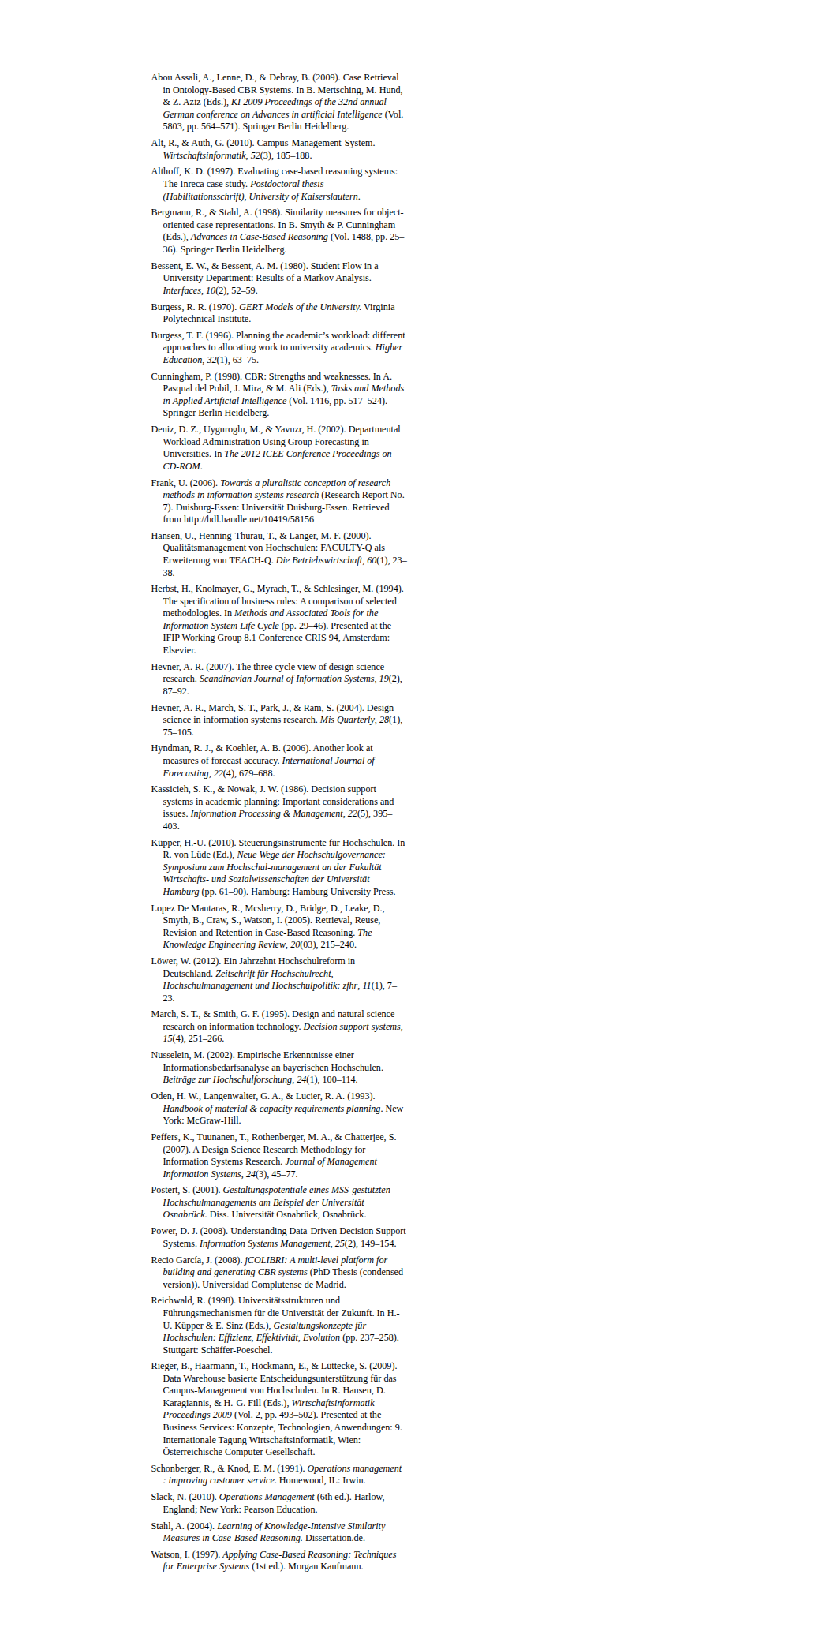Abou Assali, A., Lenne, D., & Debray, B. (2009). Case Retrieval in Ontology-Based CBR Systems. In B. Mertsching, M. Hund, & Z. Aziz (Eds.), KI 2009 Proceedings of the 32nd annual German conference on Advances in artificial Intelligence (Vol. 5803, pp. 564–571). Springer Berlin Heidelberg.
Alt, R., & Auth, G. (2010). Campus-Management-System. Wirtschaftsinformatik, 52(3), 185–188.
Althoff, K. D. (1997). Evaluating case-based reasoning systems: The Inreca case study. Postdoctoral thesis (Habilitationsschrift), University of Kaiserslautern.
Bergmann, R., & Stahl, A. (1998). Similarity measures for object-oriented case representations. In B. Smyth & P. Cunningham (Eds.), Advances in Case-Based Reasoning (Vol. 1488, pp. 25–36). Springer Berlin Heidelberg.
Bessent, E. W., & Bessent, A. M. (1980). Student Flow in a University Department: Results of a Markov Analysis. Interfaces, 10(2), 52–59.
Burgess, R. R. (1970). GERT Models of the University. Virginia Polytechnical Institute.
Burgess, T. F. (1996). Planning the academic’s workload: different approaches to allocating work to university academics. Higher Education, 32(1), 63–75.
Cunningham, P. (1998). CBR: Strengths and weaknesses. In A. Pasqual del Pobil, J. Mira, & M. Ali (Eds.), Tasks and Methods in Applied Artificial Intelligence (Vol. 1416, pp. 517–524). Springer Berlin Heidelberg.
Deniz, D. Z., Uyguroglu, M., & Yavuzr, H. (2002). Departmental Workload Administration Using Group Forecasting in Universities. In The 2012 ICEE Conference Proceedings on CD-ROM.
Frank, U. (2006). Towards a pluralistic conception of research methods in information systems research (Research Report No. 7). Duisburg-Essen: Universität Duisburg-Essen. Retrieved from http://hdl.handle.net/10419/58156
Hansen, U., Henning-Thurau, T., & Langer, M. F. (2000). Qualitätsmanagement von Hochschulen: FACULTY-Q als Erweiterung von TEACH-Q. Die Betriebswirtschaft, 60(1), 23–38.
Herbst, H., Knolmayer, G., Myrach, T., & Schlesinger, M. (1994). The specification of business rules: A comparison of selected methodologies. In Methods and Associated Tools for the Information System Life Cycle (pp. 29–46). Presented at the IFIP Working Group 8.1 Conference CRIS 94, Amsterdam: Elsevier.
Hevner, A. R. (2007). The three cycle view of design science research. Scandinavian Journal of Information Systems, 19(2), 87–92.
Hevner, A. R., March, S. T., Park, J., & Ram, S. (2004). Design science in information systems research. Mis Quarterly, 28(1), 75–105.
Hyndman, R. J., & Koehler, A. B. (2006). Another look at measures of forecast accuracy. International Journal of Forecasting, 22(4), 679–688.
Kassicieh, S. K., & Nowak, J. W. (1986). Decision support systems in academic planning: Important considerations and issues. Information Processing & Management, 22(5), 395–403.
Küpper, H.-U. (2010). Steuerungsinstrumente für Hochschulen. In R. von Lüde (Ed.), Neue Wege der Hochschulgovernance: Symposium zum Hochschul-management an der Fakultät Wirtschafts- und Sozialwissenschaften der Universität Hamburg (pp. 61–90). Hamburg: Hamburg University Press.
Lopez De Mantaras, R., Mcsherry, D., Bridge, D., Leake, D., Smyth, B., Craw, S., Watson, I. (2005). Retrieval, Reuse, Revision and Retention in Case-Based Reasoning. The Knowledge Engineering Review, 20(03), 215–240.
Löwer, W. (2012). Ein Jahrzehnt Hochschulreform in Deutschland. Zeitschrift für Hochschulrecht, Hochschulmanagement und Hochschulpolitik: zfhr, 11(1), 7–23.
March, S. T., & Smith, G. F. (1995). Design and natural science research on information technology. Decision support systems, 15(4), 251–266.
Nusselein, M. (2002). Empirische Erkenntnisse einer Informationsbedarfsanalyse an bayerischen Hochschulen. Beiträge zur Hochschulforschung, 24(1), 100–114.
Oden, H. W., Langenwalter, G. A., & Lucier, R. A. (1993). Handbook of material & capacity requirements planning. New York: McGraw-Hill.
Peffers, K., Tuunanen, T., Rothenberger, M. A., & Chatterjee, S. (2007). A Design Science Research Methodology for Information Systems Research. Journal of Management Information Systems, 24(3), 45–77.
Postert, S. (2001). Gestaltungspotentiale eines MSS-gestützten Hochschulmanagements am Beispiel der Universität Osnabrück. Diss. Universität Osnabrück, Osnabrück.
Power, D. J. (2008). Understanding Data-Driven Decision Support Systems. Information Systems Management, 25(2), 149–154.
Recio García, J. (2008). jCOLIBRI: A multi-level platform for building and generating CBR systems (PhD Thesis (condensed version)). Universidad Complutense de Madrid.
Reichwald, R. (1998). Universitätsstrukturen und Führungsmechanismen für die Universität der Zukunft. In H.-U. Küpper & E. Sinz (Eds.), Gestaltungskonzepte für Hochschulen: Effizienz, Effektivität, Evolution (pp. 237–258). Stuttgart: Schäffer-Poeschel.
Rieger, B., Haarmann, T., Höckmann, E., & Lüttecke, S. (2009). Data Warehouse basierte Entscheidungsunterstützung für das Campus-Management von Hochschulen. In R. Hansen, D. Karagiannis, & H.-G. Fill (Eds.), Wirtschaftsinformatik Proceedings 2009 (Vol. 2, pp. 493–502). Presented at the Business Services: Konzepte, Technologien, Anwendungen: 9. Internationale Tagung Wirtschaftsinformatik, Wien: Österreichische Computer Gesellschaft.
Schonberger, R., & Knod, E. M. (1991). Operations management : improving customer service. Homewood, IL: Irwin.
Slack, N. (2010). Operations Management (6th ed.). Harlow, England; New York: Pearson Education.
Stahl, A. (2004). Learning of Knowledge-Intensive Similarity Measures in Case-Based Reasoning. Dissertation.de.
Watson, I. (1997). Applying Case-Based Reasoning: Techniques for Enterprise Systems (1st ed.). Morgan Kaufmann.